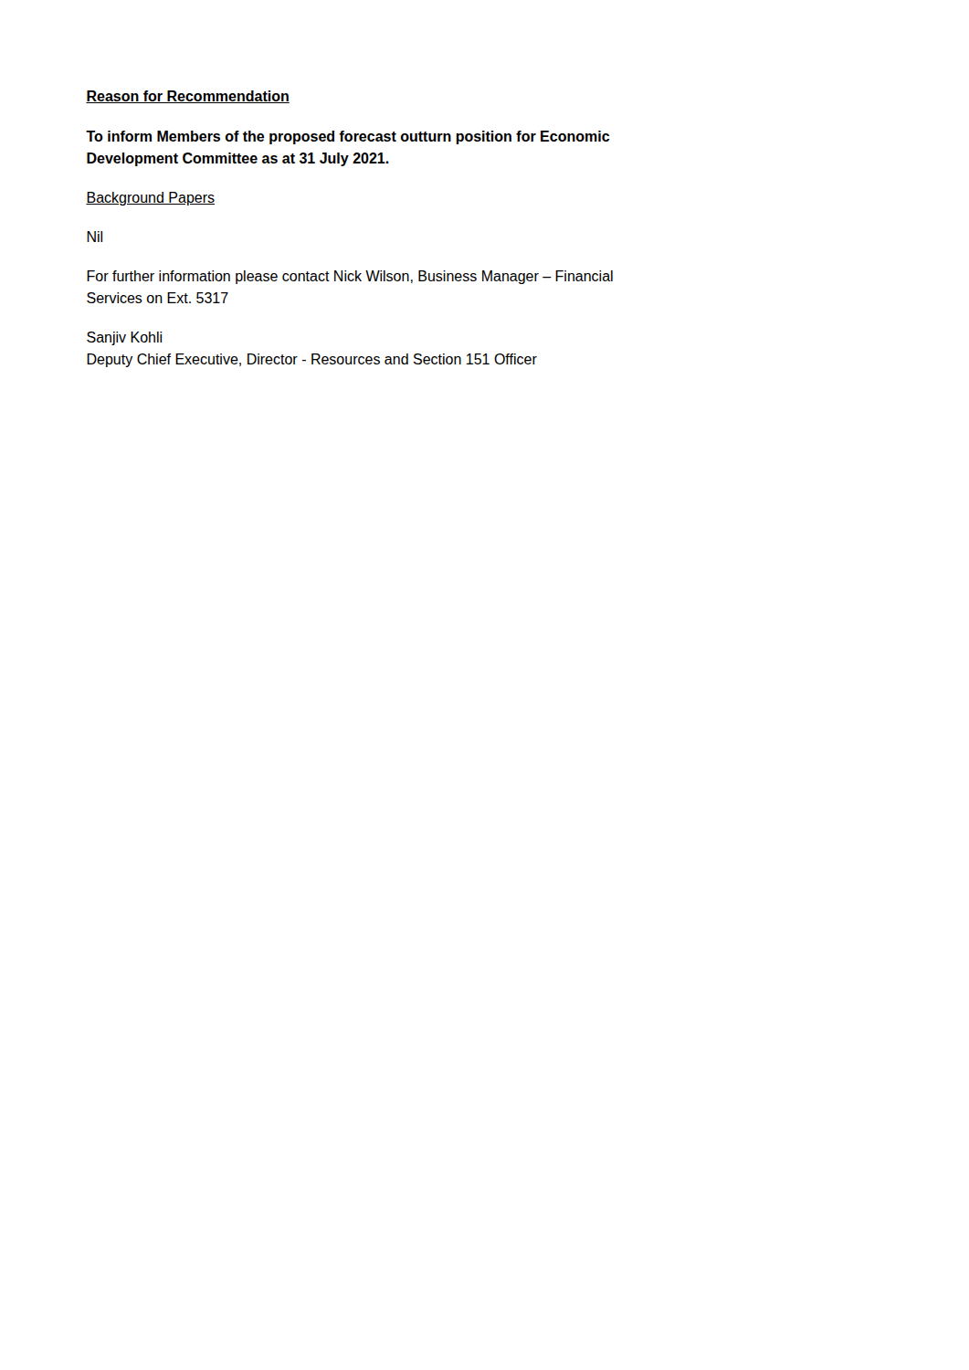Reason for Recommendation
To inform Members of the proposed forecast outturn position for Economic Development Committee as at 31 July 2021.
Background Papers
Nil
For further information please contact Nick Wilson, Business Manager – Financial Services on Ext. 5317
Sanjiv Kohli
Deputy Chief Executive, Director - Resources and Section 151 Officer